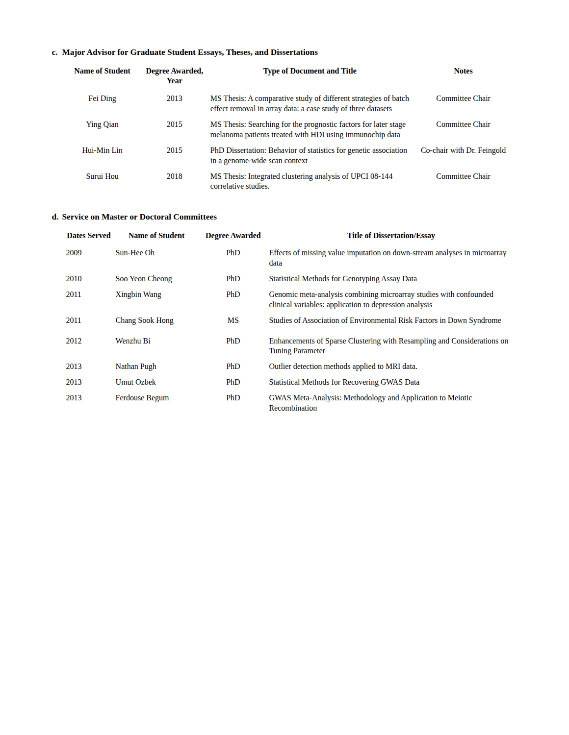c. Major Advisor for Graduate Student Essays, Theses, and Dissertations
| Name of Student | Degree Awarded, Year | Type of Document and Title | Notes |
| --- | --- | --- | --- |
| Fei Ding | 2013 | MS Thesis: A comparative study of different strategies of batch effect removal in array data: a case study of three datasets | Committee Chair |
| Ying Qian | 2015 | MS Thesis: Searching for the prognostic factors for later stage melanoma patients treated with HDI using immunochip data | Committee Chair |
| Hui-Min Lin | 2015 | PhD Dissertation: Behavior of statistics for genetic association in a genome-wide scan context | Co-chair with Dr. Feingold |
| Surui Hou | 2018 | MS Thesis: Integrated clustering analysis of UPCI 08-144 correlative studies. | Committee Chair |
d. Service on Master or Doctoral Committees
| Dates Served | Name of Student | Degree Awarded | Title of Dissertation/Essay |
| --- | --- | --- | --- |
| 2009 | Sun-Hee Oh | PhD | Effects of missing value imputation on down-stream analyses in microarray data |
| 2010 | Soo Yeon Cheong | PhD | Statistical Methods for Genotyping Assay Data |
| 2011 | Xingbin Wang | PhD | Genomic meta-analysis combining microarray studies with confounded clinical variables: application to depression analysis |
| 2011 | Chang Sook Hong | MS | Studies of Association of Environmental Risk Factors in Down Syndrome |
| 2012 | Wenzhu Bi | PhD | Enhancements of Sparse Clustering with Resampling and Considerations on Tuning Parameter |
| 2013 | Nathan Pugh | PhD | Outlier detection methods applied to MRI data. |
| 2013 | Umut Ozbek | PhD | Statistical Methods for Recovering GWAS Data |
| 2013 | Ferdouse Begum | PhD | GWAS Meta-Analysis: Methodology and Application to Meiotic Recombination |